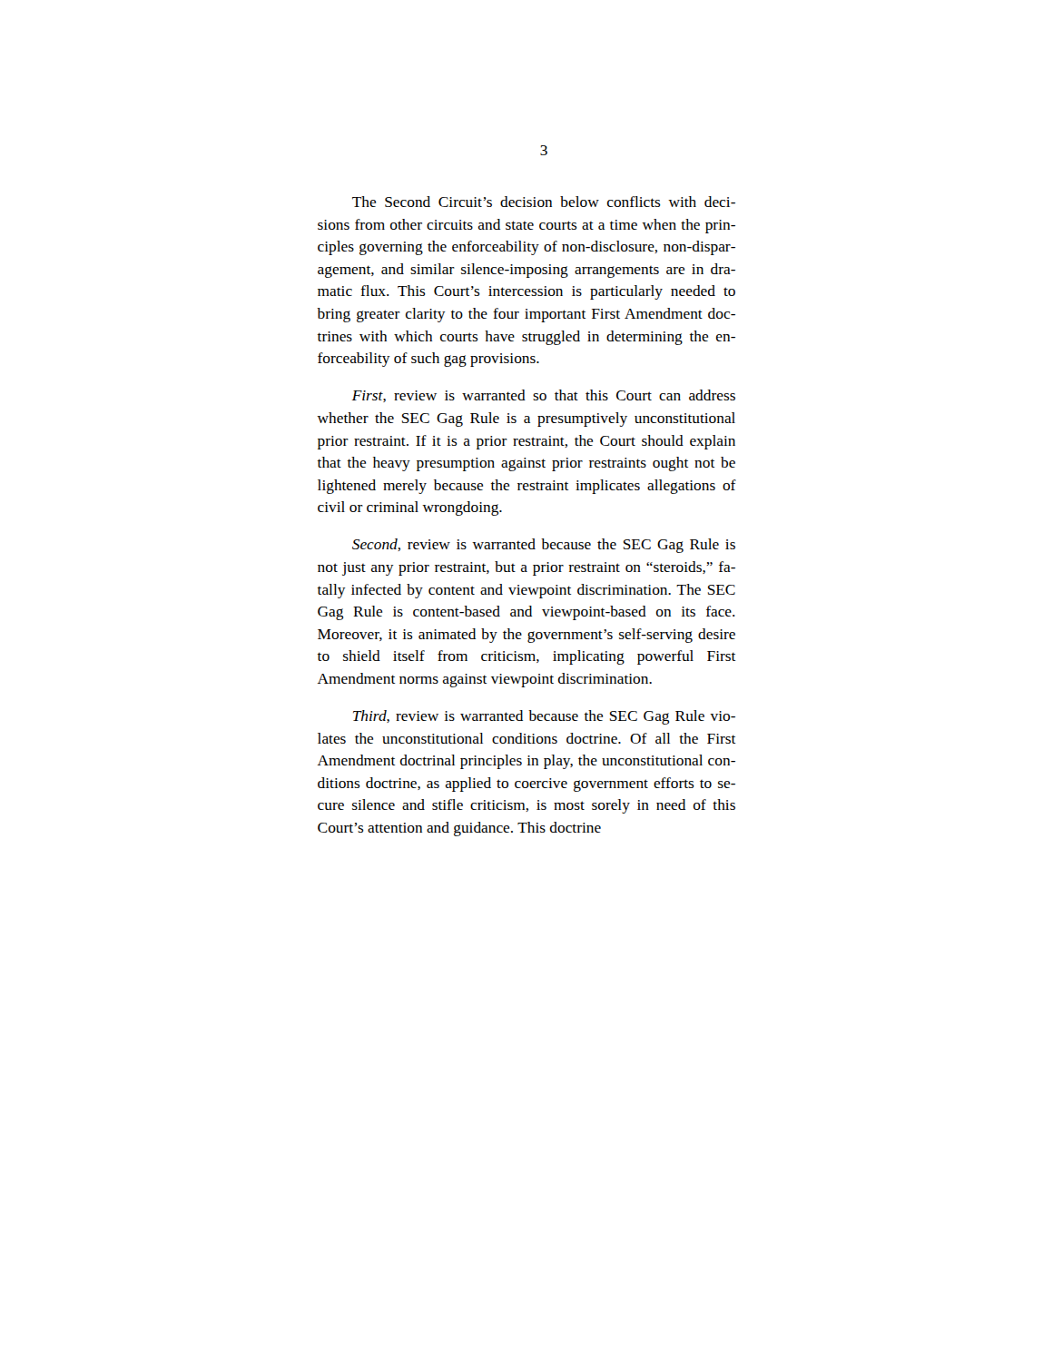3
The Second Circuit’s decision below conflicts with decisions from other circuits and state courts at a time when the principles governing the enforceability of non-disclosure, non-disparagement, and similar silence-imposing arrangements are in dramatic flux. This Court’s intercession is particularly needed to bring greater clarity to the four important First Amendment doctrines with which courts have struggled in determining the enforceability of such gag provisions.
First, review is warranted so that this Court can address whether the SEC Gag Rule is a presumptively unconstitutional prior restraint. If it is a prior restraint, the Court should explain that the heavy presumption against prior restraints ought not be lightened merely because the restraint implicates allegations of civil or criminal wrongdoing.
Second, review is warranted because the SEC Gag Rule is not just any prior restraint, but a prior restraint on “steroids,” fatally infected by content and viewpoint discrimination. The SEC Gag Rule is content-based and viewpoint-based on its face. Moreover, it is animated by the government’s self-serving desire to shield itself from criticism, implicating powerful First Amendment norms against viewpoint discrimination.
Third, review is warranted because the SEC Gag Rule violates the unconstitutional conditions doctrine. Of all the First Amendment doctrinal principles in play, the unconstitutional conditions doctrine, as applied to coercive government efforts to secure silence and stifle criticism, is most sorely in need of this Court’s attention and guidance. This doctrine